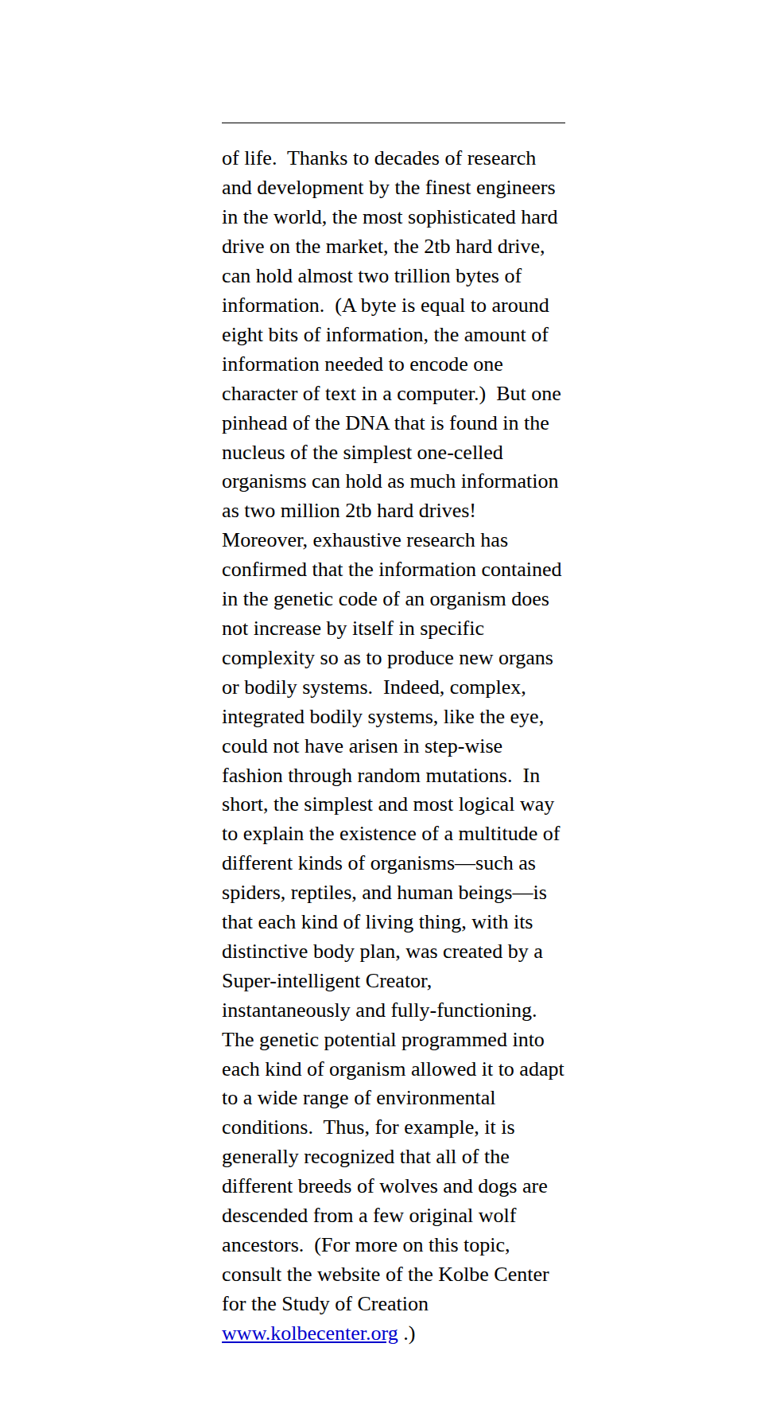of life. Thanks to decades of research and development by the finest engineers in the world, the most sophisticated hard drive on the market, the 2tb hard drive, can hold almost two trillion bytes of information. (A byte is equal to around eight bits of information, the amount of information needed to encode one character of text in a computer.) But one pinhead of the DNA that is found in the nucleus of the simplest one-celled organisms can hold as much information as two million 2tb hard drives! Moreover, exhaustive research has confirmed that the information contained in the genetic code of an organism does not increase by itself in specific complexity so as to produce new organs or bodily systems. Indeed, complex, integrated bodily systems, like the eye, could not have arisen in step-wise fashion through random mutations. In short, the simplest and most logical way to explain the existence of a multitude of different kinds of organisms—such as spiders, reptiles, and human beings—is that each kind of living thing, with its distinctive body plan, was created by a Super-intelligent Creator, instantaneously and fully-functioning. The genetic potential programmed into each kind of organism allowed it to adapt to a wide range of environmental conditions. Thus, for example, it is generally recognized that all of the different breeds of wolves and dogs are descended from a few original wolf ancestors. (For more on this topic, consult the website of the Kolbe Center for the Study of Creation www.kolbecenter.org .)